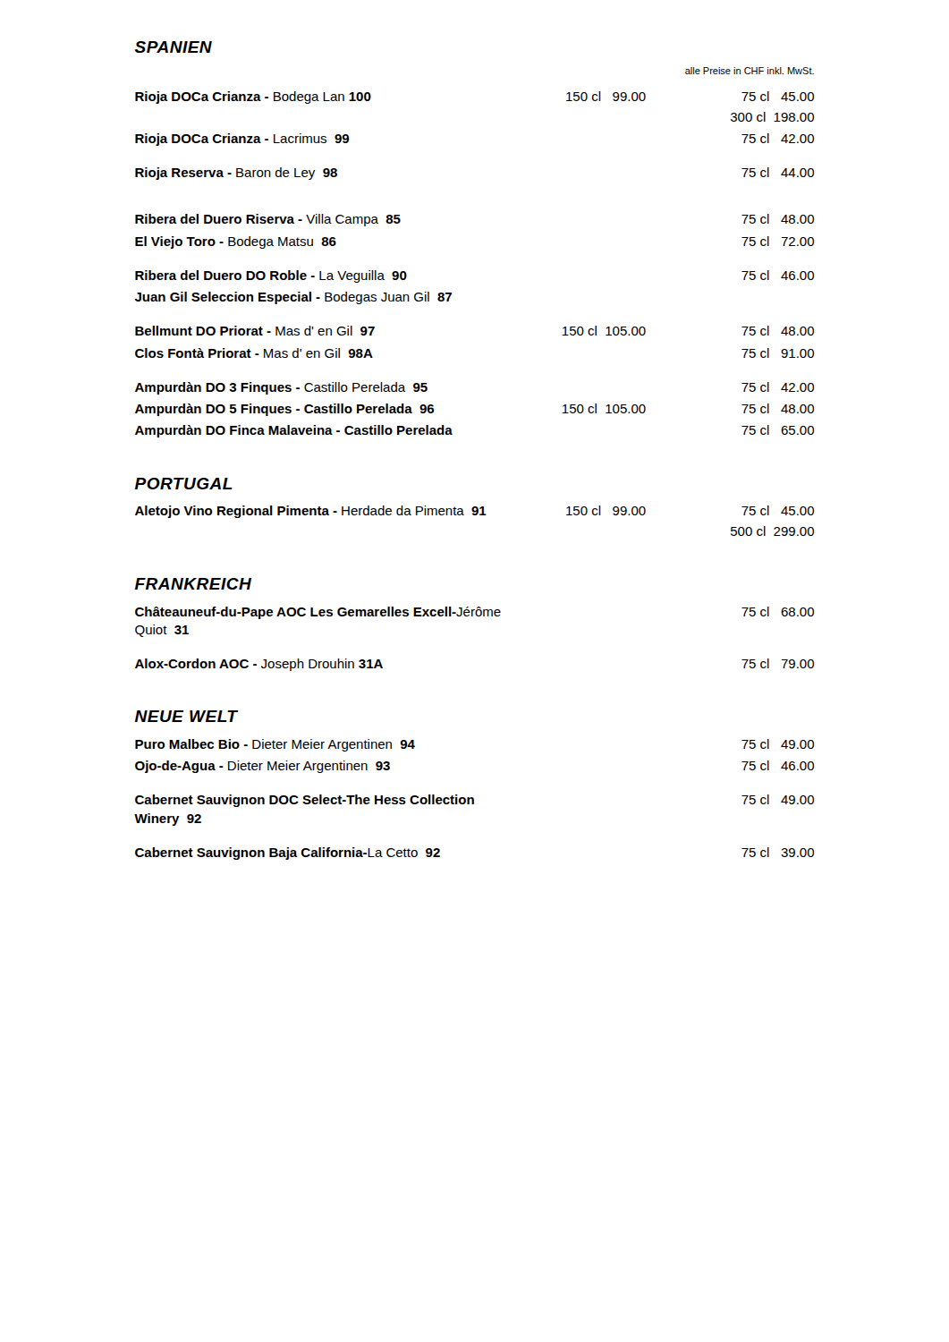SPANIEN
alle Preise in CHF inkl. MwSt.
| Rioja DOCa Crianza - Bodega Lan 100 | 150 cl 99.00 | 75 cl 45.00 |
| | | 300 cl 198.00 |
| Rioja DOCa Crianza - Lacrimus 99 | | 75 cl 42.00 |
| Rioja Reserva - Baron de Ley 98 | | 75 cl 44.00 |
| Ribera del Duero Riserva - Villa Campa 85 | | 75 cl 48.00 |
| El Viejo Toro - Bodega Matsu 86 | | 75 cl 72.00 |
| Ribera del Duero DO Roble - La Veguilla 90 | | 75 cl 46.00 |
| Juan Gil Seleccion Especial - Bodegas Juan Gil 87 | | |
| Bellmunt DO Priorat - Mas d' en Gil 97 | 150 cl 105.00 | 75 cl 48.00 |
| Clos Fontà Priorat - Mas d' en Gil 98A | | 75 cl 91.00 |
| Ampurdàn DO 3 Finques - Castillo Perelada 95 | | 75 cl 42.00 |
| Ampurdàn DO 5 Finques - Castillo Perelada 96 | 150 cl 105.00 | 75 cl 48.00 |
| Ampurdàn DO Finca Malaveina - Castillo Perelada | | 75 cl 65.00 |
PORTUGAL
| Aletojo Vino Regional Pimenta - Herdade da Pimenta 91 | 150 cl 99.00 | 75 cl 45.00 |
| | | 500 cl 299.00 |
FRANKREICH
| Châteauneuf-du-Pape AOC Les Gemarelles Excell- Jérôme Quiot 31 | | 75 cl 68.00 |
| Alox-Cordon AOC - Joseph Drouhin 31A | | 75 cl 79.00 |
NEUE WELT
| Puro Malbec Bio - Dieter Meier Argentinen 94 | | 75 cl 49.00 |
| Ojo-de-Agua - Dieter Meier Argentinen 93 | | 75 cl 46.00 |
| Cabernet Sauvignon DOC Select-The Hess Collection Winery 92 | | 75 cl 49.00 |
| Cabernet Sauvignon Baja California- La Cetto 92 | | 75 cl 39.00 |